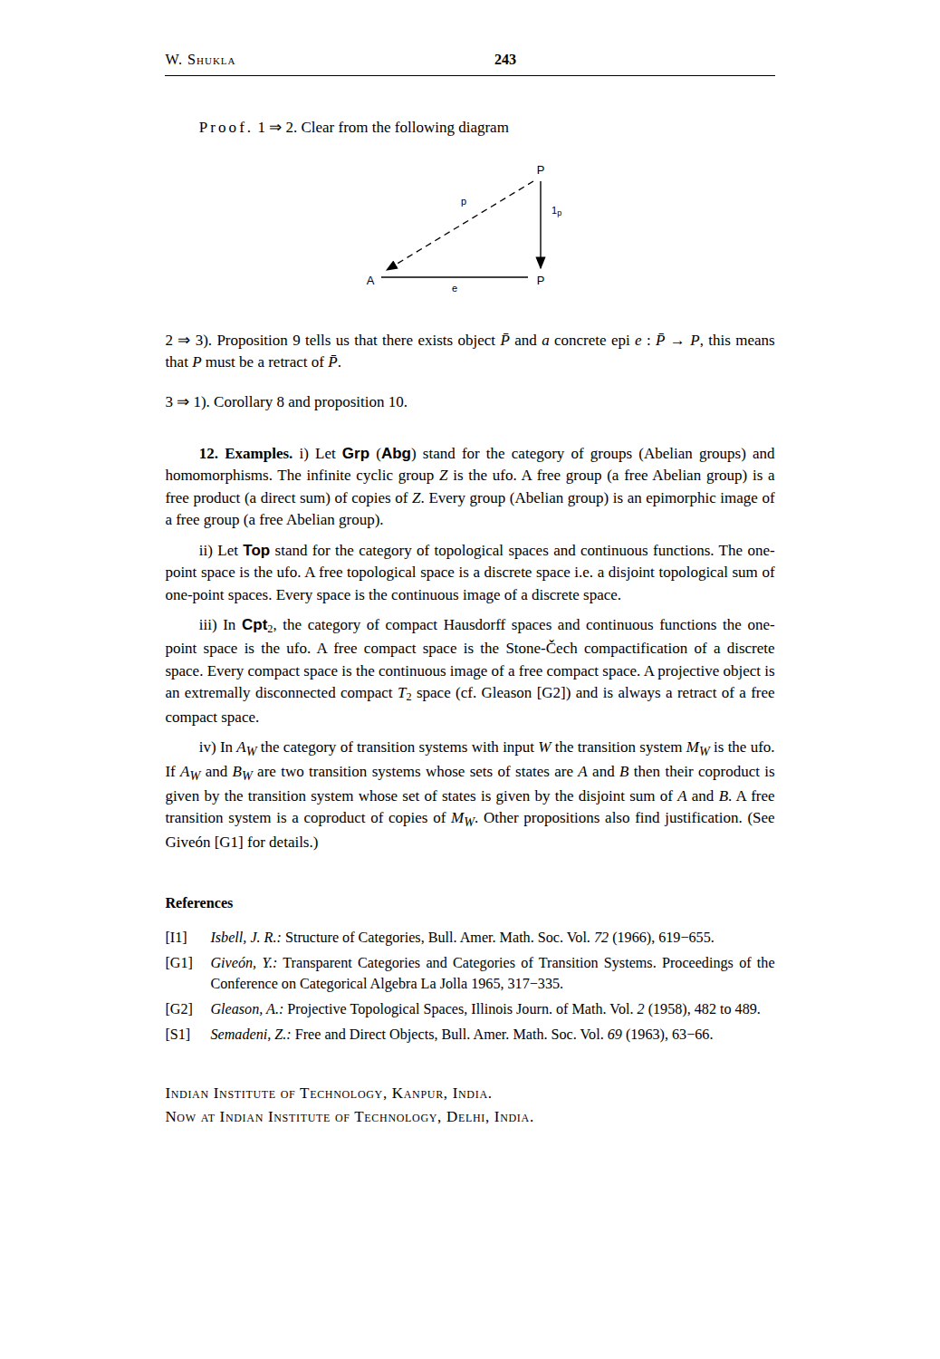W. Shukla 243
Proof. 1 ⇒ 2. Clear from the following diagram
P P A 1p e p
2 ⇒ 3). Proposition 9 tells us that there exists object P̄ and a concrete epi e : P̄ → P, this means that P must be a retract of P̄.
3 ⇒ 1). Corollary 8 and proposition 10.
12. Examples. i) Let Grp (Abg) stand for the category of groups (Abelian groups) and homomorphisms. The infinite cyclic group Z is the ufo. A free group (a free Abelian group) is a free product (a direct sum) of copies of Z. Every group (Abelian group) is an epimorphic image of a free group (a free Abelian group).
ii) Let Top stand for the category of topological spaces and continuous functions. The one-point space is the ufo. A free topological space is a discrete space i.e. a disjoint topological sum of one-point spaces. Every space is the continuous image of a discrete space.
iii) In Cpt 2, the category of compact Hausdorff spaces and continuous functions the one-point space is the ufo. A free compact space is the Stone-Čech compactification of a discrete space. Every compact space is the continuous image of a free compact space. A projective object is an extremally disconnected compact T 2 space (cf. Gleason [G2]) and is always a retract of a free compact space.
iv) In AW the category of transition systems with input W the transition system MW is the ufo. If AW and BW are two transition systems whose sets of states are A and B then their coproduct is given by the transition system whose set of states is given by the disjoint sum of A and B. A free transition system is a coproduct of copies of MW. Other propositions also find justification. (See Giveón [G1] for details.)
References
[I1] Isbell, J. R.: Structure of Categories, Bull. Amer. Math. Soc. Vol. 72 (1966), 619−655.
[G1] Giveón, Y.: Transparent Categories and Categories of Transition Systems. Proceedings of the Conference on Categorical Algebra La Jolla 1965, 317−335.
[G2] Gleason, A.: Projective Topological Spaces, Illinois Journ. of Math. Vol. 2 (1958), 482 to 489.
[S1] Semadeni, Z.: Free and Direct Objects, Bull. Amer. Math. Soc. Vol. 69 (1963), 63−66.
Indian Institute of Technology, Kanpur, India.
Now at Indian Institute of Technology, Delhi, India.